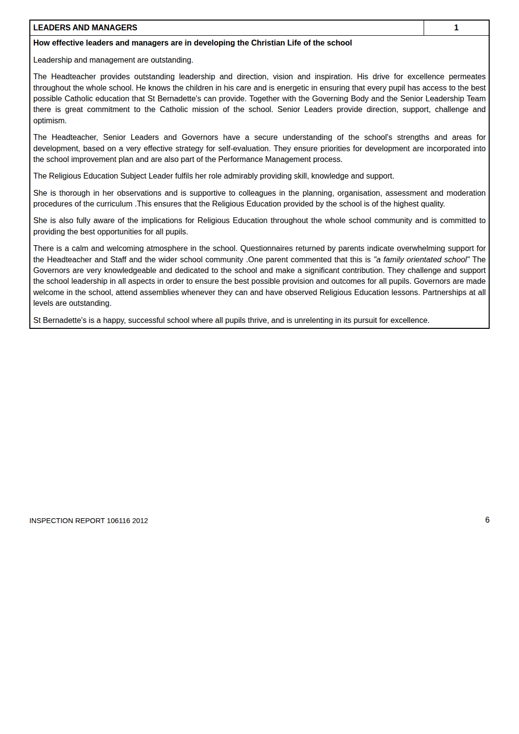| LEADERS AND MANAGERS | 1 |
| How effective leaders and managers are in developing the Christian Life of the school Leadership and management are outstanding. The Headteacher provides outstanding leadership and direction, vision and inspiration. His drive for excellence permeates throughout the whole school. He knows the children in his care and is energetic in ensuring that every pupil has access to the best possible Catholic education that St Bernadette's can provide. Together with the Governing Body and the Senior Leadership Team there is great commitment to the Catholic mission of the school. Senior Leaders provide direction, support, challenge and optimism. The Headteacher, Senior Leaders and Governors have a secure understanding of the school's strengths and areas for development, based on a very effective strategy for self-evaluation. They ensure priorities for development are incorporated into the school improvement plan and are also part of the Performance Management process. The Religious Education Subject Leader fulfils her role admirably providing skill, knowledge and support. She is thorough in her observations and is supportive to colleagues in the planning, organisation, assessment and moderation procedures of the curriculum .This ensures that the Religious Education provided by the school is of the highest quality. She is also fully aware of the implications for Religious Education throughout the whole school community and is committed to providing the best opportunities for all pupils. There is a calm and welcoming atmosphere in the school. Questionnaires returned by parents indicate overwhelming support for the Headteacher and Staff and the wider school community .One parent commented that this is "a family orientated school" The Governors are very knowledgeable and dedicated to the school and make a significant contribution. They challenge and support the school leadership in all aspects in order to ensure the best possible provision and outcomes for all pupils. Governors are made welcome in the school, attend assemblies whenever they can and have observed Religious Education lessons. Partnerships at all levels are outstanding. St Bernadette's is a happy, successful school where all pupils thrive, and is unrelenting in its pursuit for excellence. |
INSPECTION REPORT 106116 2012 6